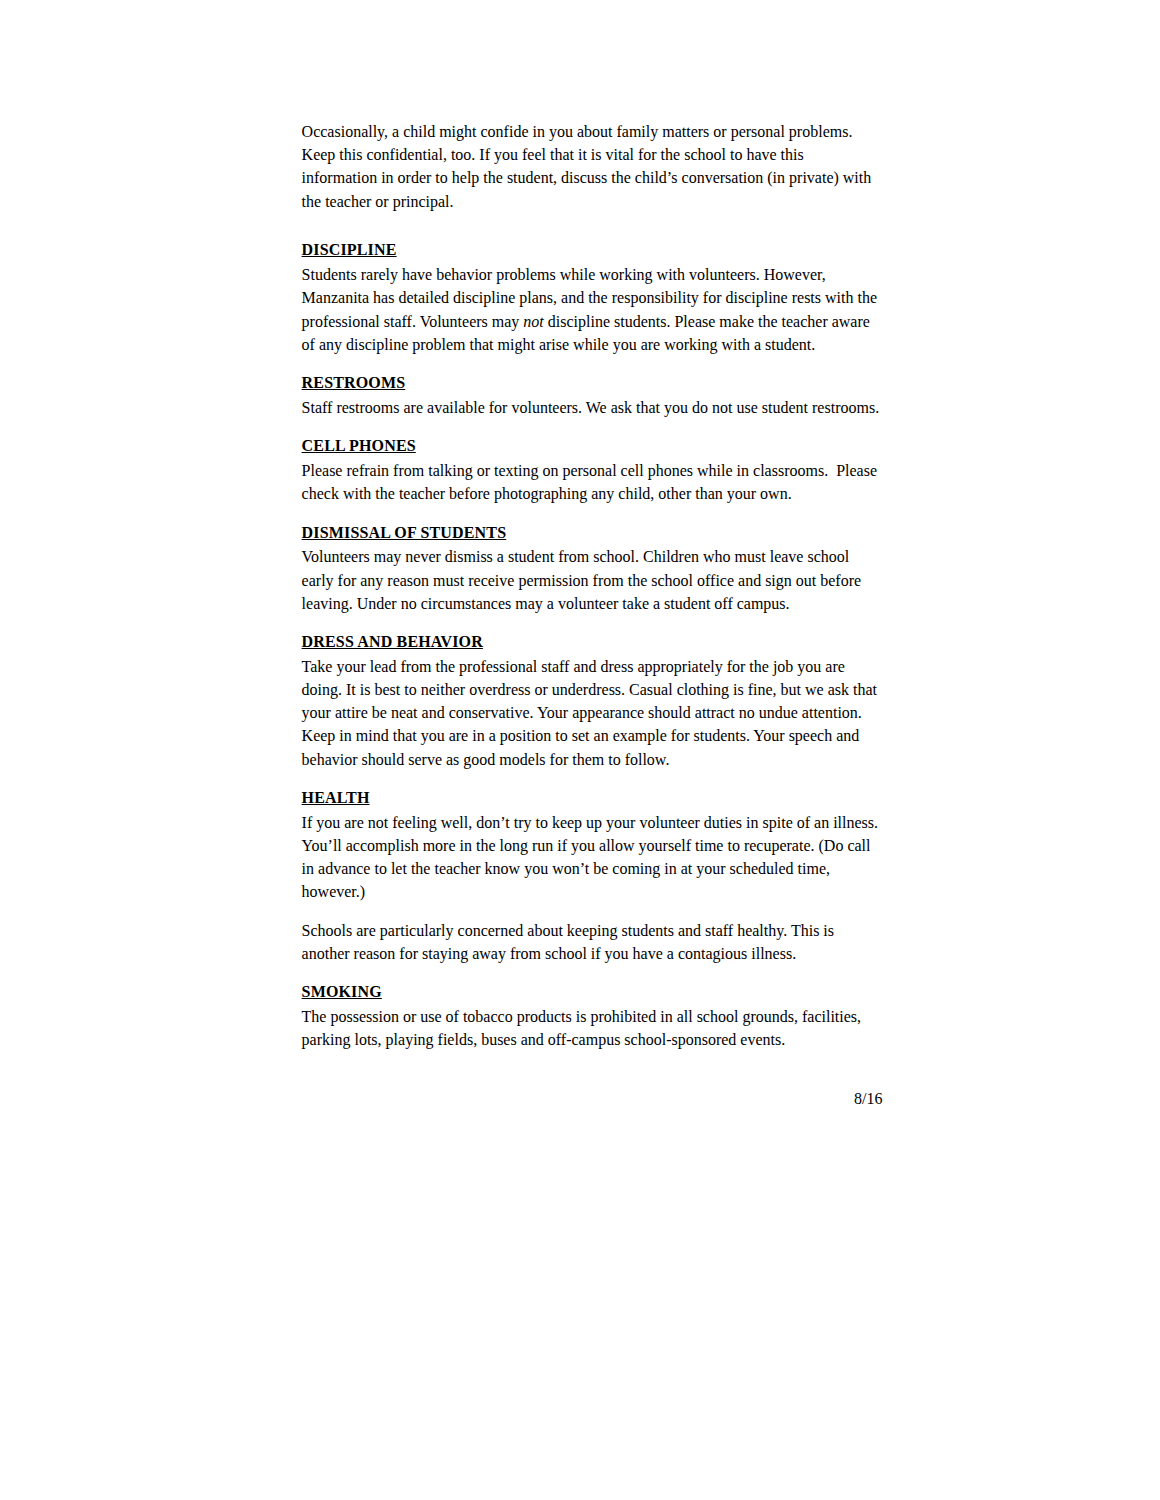Occasionally, a child might confide in you about family matters or personal problems. Keep this confidential, too. If you feel that it is vital for the school to have this information in order to help the student, discuss the child’s conversation (in private) with the teacher or principal.
DISCIPLINE
Students rarely have behavior problems while working with volunteers. However, Manzanita has detailed discipline plans, and the responsibility for discipline rests with the professional staff. Volunteers may not discipline students. Please make the teacher aware of any discipline problem that might arise while you are working with a student.
RESTROOMS
Staff restrooms are available for volunteers. We ask that you do not use student restrooms.
CELL PHONES
Please refrain from talking or texting on personal cell phones while in classrooms. Please check with the teacher before photographing any child, other than your own.
DISMISSAL OF STUDENTS
Volunteers may never dismiss a student from school. Children who must leave school early for any reason must receive permission from the school office and sign out before leaving. Under no circumstances may a volunteer take a student off campus.
DRESS AND BEHAVIOR
Take your lead from the professional staff and dress appropriately for the job you are doing. It is best to neither overdress or underdress. Casual clothing is fine, but we ask that your attire be neat and conservative. Your appearance should attract no undue attention. Keep in mind that you are in a position to set an example for students. Your speech and behavior should serve as good models for them to follow.
HEALTH
If you are not feeling well, don’t try to keep up your volunteer duties in spite of an illness. You’ll accomplish more in the long run if you allow yourself time to recuperate. (Do call in advance to let the teacher know you won’t be coming in at your scheduled time, however.)
Schools are particularly concerned about keeping students and staff healthy. This is another reason for staying away from school if you have a contagious illness.
SMOKING
The possession or use of tobacco products is prohibited in all school grounds, facilities, parking lots, playing fields, buses and off-campus school-sponsored events.
8/16